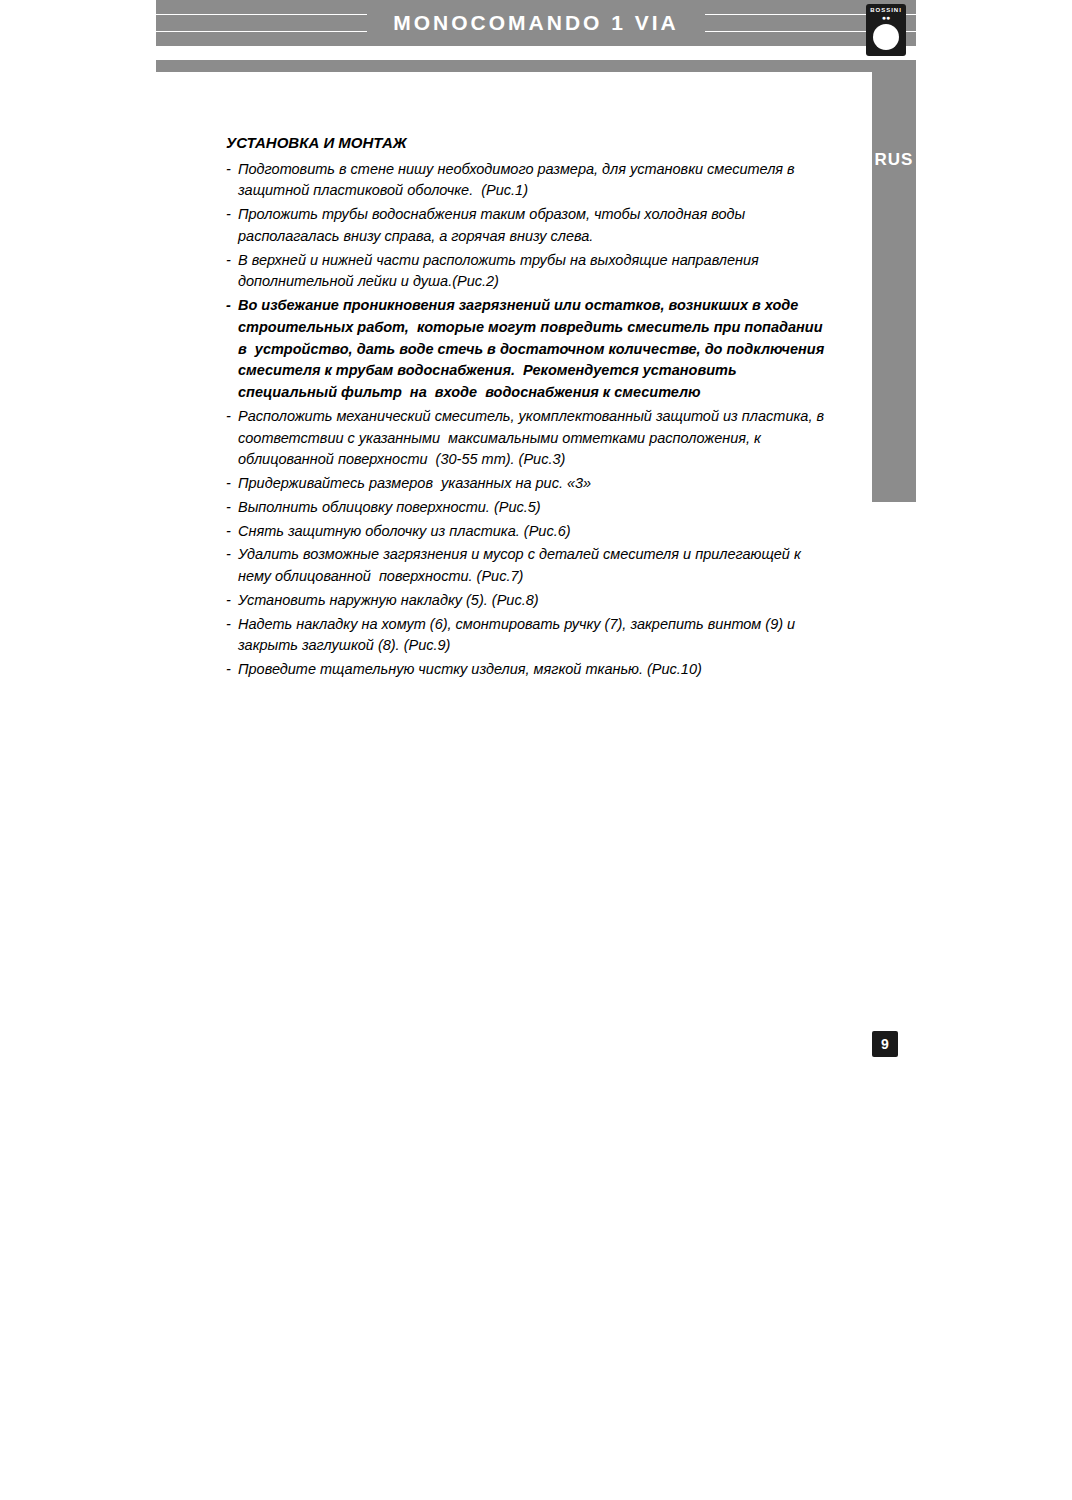Monocomando 1 via
BOSSINI
●●
RUS
УСТАНОВКА И МОНТАЖ
Подготовить в стене нишу необходимого размера, для установки смесителя в защитной пластиковой оболочке. (Рис.1)
Проложить трубы водоснабжения таким образом, чтобы холодная воды располагалась внизу справа, а горячая внизу слева.
В верхней и нижней части расположить трубы на выходящие направления дополнительной лейки и душа.(Рис.2)
Во избежание проникновения загрязнений или остатков, возникших в ходе строительных работ, которые могут повредить смеситель при попадании в устройство, дать воде стечь в достаточном количестве, до подключения смесителя к трубам водоснабжения. Рекомендуется установить специальный фильтр на входе водоснабжения к смесителю
Расположить механический смеситель, укомплектованный защитой из пластика, в соответствии с указанными максимальными отметками расположения, к облицованной поверхности (30-55 mm). (Рис.3)
Придерживайтесь размеров указанных на рис. «3»
Выполнить облицовку поверхности. (Рис.5)
Снять защитную оболочку из пластика. (Рис.6)
Удалить возможные загрязнения и мусор с деталей смесителя и прилегающей к нему облицованной поверхности. (Рис.7)
Установить наружную накладку (5). (Рис.8)
Надеть накладку на хомут (6), смонтировать ручку (7), закрепить винтом (9) и закрыть заглушкой (8). (Рис.9)
Проведите тщательную чистку изделия, мягкой тканью. (Рис.10)
9